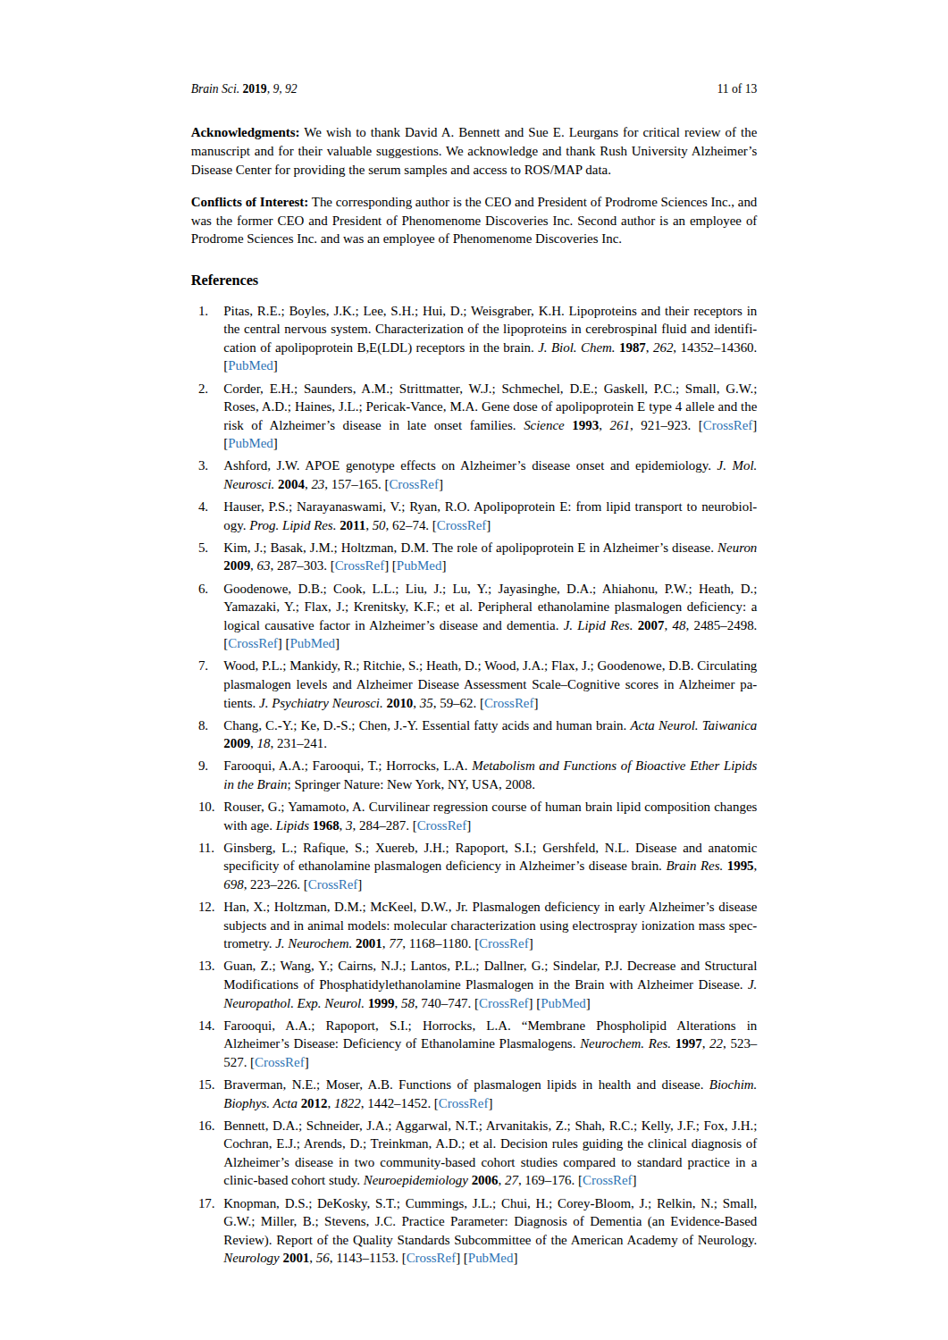Brain Sci. 2019, 9, 92
11 of 13
Acknowledgments: We wish to thank David A. Bennett and Sue E. Leurgans for critical review of the manuscript and for their valuable suggestions. We acknowledge and thank Rush University Alzheimer’s Disease Center for providing the serum samples and access to ROS/MAP data.
Conflicts of Interest: The corresponding author is the CEO and President of Prodrome Sciences Inc., and was the former CEO and President of Phenomenome Discoveries Inc. Second author is an employee of Prodrome Sciences Inc. and was an employee of Phenomenome Discoveries Inc.
References
Pitas, R.E.; Boyles, J.K.; Lee, S.H.; Hui, D.; Weisgraber, K.H. Lipoproteins and their receptors in the central nervous system. Characterization of the lipoproteins in cerebrospinal fluid and identification of apolipoprotein B,E(LDL) receptors in the brain. J. Biol. Chem. 1987, 262, 14352–14360. [PubMed]
Corder, E.H.; Saunders, A.M.; Strittmatter, W.J.; Schmechel, D.E.; Gaskell, P.C.; Small, G.W.; Roses, A.D.; Haines, J.L.; Pericak-Vance, M.A. Gene dose of apolipoprotein E type 4 allele and the risk of Alzheimer’s disease in late onset families. Science 1993, 261, 921–923. [CrossRef] [PubMed]
Ashford, J.W. APOE genotype effects on Alzheimer’s disease onset and epidemiology. J. Mol. Neurosci. 2004, 23, 157–165. [CrossRef]
Hauser, P.S.; Narayanaswami, V.; Ryan, R.O. Apolipoprotein E: from lipid transport to neurobiology. Prog. Lipid Res. 2011, 50, 62–74. [CrossRef]
Kim, J.; Basak, J.M.; Holtzman, D.M. The role of apolipoprotein E in Alzheimer’s disease. Neuron 2009, 63, 287–303. [CrossRef] [PubMed]
Goodenowe, D.B.; Cook, L.L.; Liu, J.; Lu, Y.; Jayasinghe, D.A.; Ahiahonu, P.W.; Heath, D.; Yamazaki, Y.; Flax, J.; Krenitsky, K.F.; et al. Peripheral ethanolamine plasmalogen deficiency: a logical causative factor in Alzheimer’s disease and dementia. J. Lipid Res. 2007, 48, 2485–2498. [CrossRef] [PubMed]
Wood, P.L.; Mankidy, R.; Ritchie, S.; Heath, D.; Wood, J.A.; Flax, J.; Goodenowe, D.B. Circulating plasmalogen levels and Alzheimer Disease Assessment Scale–Cognitive scores in Alzheimer patients. J. Psychiatry Neurosci. 2010, 35, 59–62. [CrossRef]
Chang, C.-Y.; Ke, D.-S.; Chen, J.-Y. Essential fatty acids and human brain. Acta Neurol. Taiwanica 2009, 18, 231–241.
Farooqui, A.A.; Farooqui, T.; Horrocks, L.A. Metabolism and Functions of Bioactive Ether Lipids in the Brain; Springer Nature: New York, NY, USA, 2008.
Rouser, G.; Yamamoto, A. Curvilinear regression course of human brain lipid composition changes with age. Lipids 1968, 3, 284–287. [CrossRef]
Ginsberg, L.; Rafique, S.; Xuereb, J.H.; Rapoport, S.I.; Gershfeld, N.L. Disease and anatomic specificity of ethanolamine plasmalogen deficiency in Alzheimer’s disease brain. Brain Res. 1995, 698, 223–226. [CrossRef]
Han, X.; Holtzman, D.M.; McKeel, D.W., Jr. Plasmalogen deficiency in early Alzheimer’s disease subjects and in animal models: molecular characterization using electrospray ionization mass spectrometry. J. Neurochem. 2001, 77, 1168–1180. [CrossRef]
Guan, Z.; Wang, Y.; Cairns, N.J.; Lantos, P.L.; Dallner, G.; Sindelar, P.J. Decrease and Structural Modifications of Phosphatidylethanolamine Plasmalogen in the Brain with Alzheimer Disease. J. Neuropathol. Exp. Neurol. 1999, 58, 740–747. [CrossRef] [PubMed]
Farooqui, A.A.; Rapoport, S.I.; Horrocks, L.A. “Membrane Phospholipid Alterations in Alzheimer’s Disease: Deficiency of Ethanolamine Plasmalogens. Neurochem. Res. 1997, 22, 523–527. [CrossRef]
Braverman, N.E.; Moser, A.B. Functions of plasmalogen lipids in health and disease. Biochim. Biophys. Acta 2012, 1822, 1442–1452. [CrossRef]
Bennett, D.A.; Schneider, J.A.; Aggarwal, N.T.; Arvanitakis, Z.; Shah, R.C.; Kelly, J.F.; Fox, J.H.; Cochran, E.J.; Arends, D.; Treinkman, A.D.; et al. Decision rules guiding the clinical diagnosis of Alzheimer’s disease in two community-based cohort studies compared to standard practice in a clinic-based cohort study. Neuroepidemiology 2006, 27, 169–176. [CrossRef]
Knopman, D.S.; DeKosky, S.T.; Cummings, J.L.; Chui, H.; Corey-Bloom, J.; Relkin, N.; Small, G.W.; Miller, B.; Stevens, J.C. Practice Parameter: Diagnosis of Dementia (an Evidence-Based Review). Report of the Quality Standards Subcommittee of the American Academy of Neurology. Neurology 2001, 56, 1143–1153. [CrossRef] [PubMed]